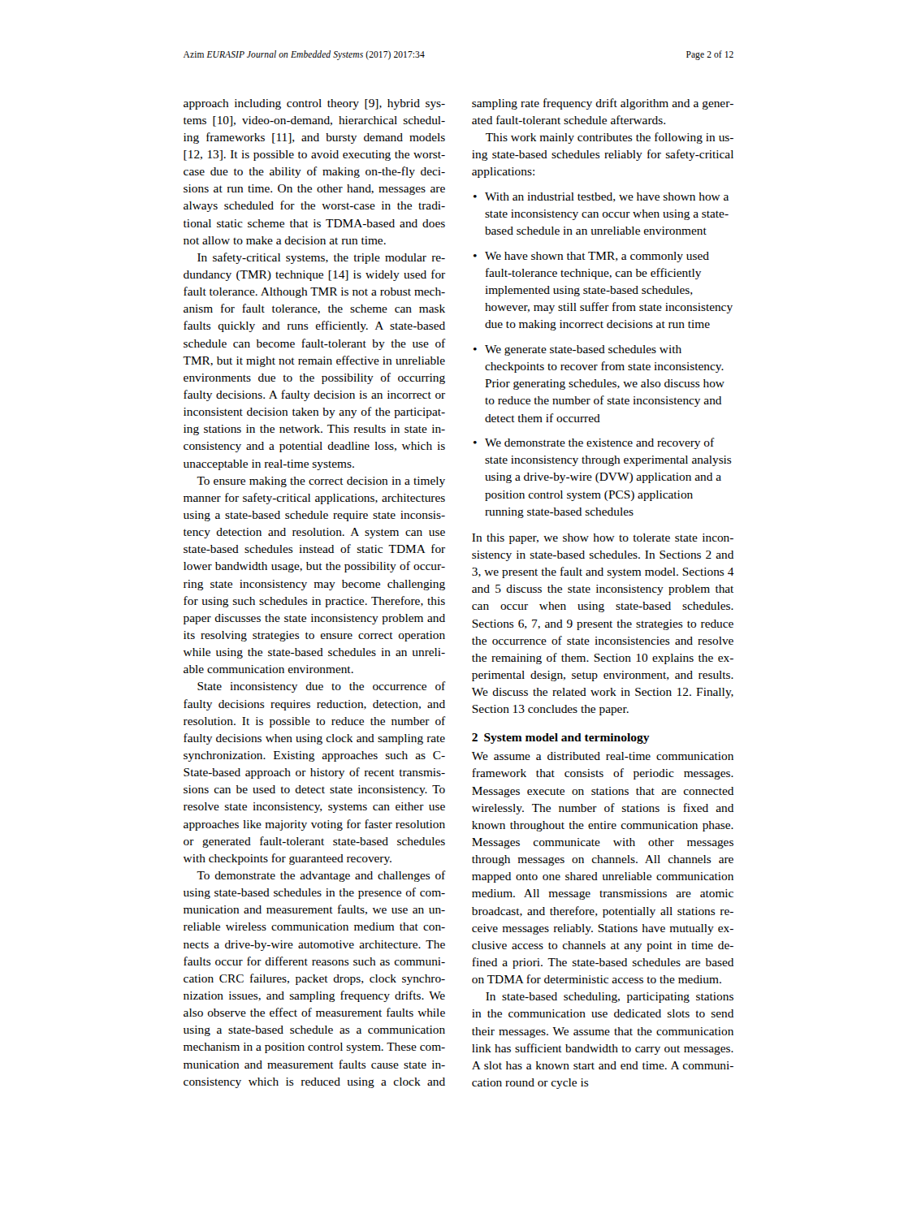Azim EURASIP Journal on Embedded Systems (2017) 2017:34
Page 2 of 12
approach including control theory [9], hybrid systems [10], video-on-demand, hierarchical scheduling frameworks [11], and bursty demand models [12, 13]. It is possible to avoid executing the worst-case due to the ability of making on-the-fly decisions at run time. On the other hand, messages are always scheduled for the worst-case in the traditional static scheme that is TDMA-based and does not allow to make a decision at run time.
In safety-critical systems, the triple modular redundancy (TMR) technique [14] is widely used for fault tolerance. Although TMR is not a robust mechanism for fault tolerance, the scheme can mask faults quickly and runs efficiently. A state-based schedule can become fault-tolerant by the use of TMR, but it might not remain effective in unreliable environments due to the possibility of occurring faulty decisions. A faulty decision is an incorrect or inconsistent decision taken by any of the participating stations in the network. This results in state inconsistency and a potential deadline loss, which is unacceptable in real-time systems.
To ensure making the correct decision in a timely manner for safety-critical applications, architectures using a state-based schedule require state inconsistency detection and resolution. A system can use state-based schedules instead of static TDMA for lower bandwidth usage, but the possibility of occurring state inconsistency may become challenging for using such schedules in practice. Therefore, this paper discusses the state inconsistency problem and its resolving strategies to ensure correct operation while using the state-based schedules in an unreliable communication environment.
State inconsistency due to the occurrence of faulty decisions requires reduction, detection, and resolution. It is possible to reduce the number of faulty decisions when using clock and sampling rate synchronization. Existing approaches such as C-State-based approach or history of recent transmissions can be used to detect state inconsistency. To resolve state inconsistency, systems can either use approaches like majority voting for faster resolution or generated fault-tolerant state-based schedules with checkpoints for guaranteed recovery.
To demonstrate the advantage and challenges of using state-based schedules in the presence of communication and measurement faults, we use an unreliable wireless communication medium that connects a drive-by-wire automotive architecture. The faults occur for different reasons such as communication CRC failures, packet drops, clock synchronization issues, and sampling frequency drifts. We also observe the effect of measurement faults while using a state-based schedule as a communication mechanism in a position control system. These communication and measurement faults cause state inconsistency which is reduced using a clock and sampling rate frequency drift algorithm and a generated fault-tolerant schedule afterwards.
This work mainly contributes the following in using state-based schedules reliably for safety-critical applications:
With an industrial testbed, we have shown how a state inconsistency can occur when using a state-based schedule in an unreliable environment
We have shown that TMR, a commonly used fault-tolerance technique, can be efficiently implemented using state-based schedules, however, may still suffer from state inconsistency due to making incorrect decisions at run time
We generate state-based schedules with checkpoints to recover from state inconsistency. Prior generating schedules, we also discuss how to reduce the number of state inconsistency and detect them if occurred
We demonstrate the existence and recovery of state inconsistency through experimental analysis using a drive-by-wire (DVW) application and a position control system (PCS) application running state-based schedules
In this paper, we show how to tolerate state inconsistency in state-based schedules. In Sections 2 and 3, we present the fault and system model. Sections 4 and 5 discuss the state inconsistency problem that can occur when using state-based schedules. Sections 6, 7, and 9 present the strategies to reduce the occurrence of state inconsistencies and resolve the remaining of them. Section 10 explains the experimental design, setup environment, and results. We discuss the related work in Section 12. Finally, Section 13 concludes the paper.
2 System model and terminology
We assume a distributed real-time communication framework that consists of periodic messages. Messages execute on stations that are connected wirelessly. The number of stations is fixed and known throughout the entire communication phase. Messages communicate with other messages through messages on channels. All channels are mapped onto one shared unreliable communication medium. All message transmissions are atomic broadcast, and therefore, potentially all stations receive messages reliably. Stations have mutually exclusive access to channels at any point in time defined a priori. The state-based schedules are based on TDMA for deterministic access to the medium.
In state-based scheduling, participating stations in the communication use dedicated slots to send their messages. We assume that the communication link has sufficient bandwidth to carry out messages. A slot has a known start and end time. A communication round or cycle is